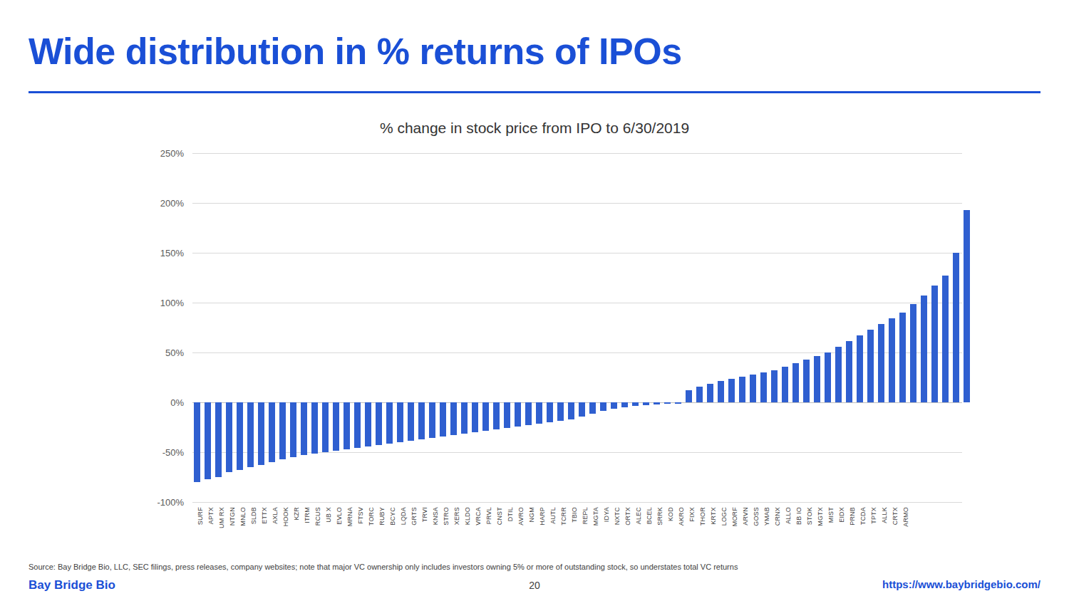Wide distribution in % returns of IPOs
% change in stock price from IPO to 6/30/2019
250%
200%
150%
100%
50%
0%
-50%
-100%
SURF
APTX
UM RX
NTGN
MNLO
SLDB
ETTX
AXLA
HOOK
KZR
ITRM
RCUS
UB X
EVLO
MRNA
FTSV
TORC
RUBY
BCYC
LQDA
GRTS
TRVI
KNSA
STRO
XERS
KLDO
VRCA
PRVL
CNST
DTIL
AVRO
NGM
HARP
AUTL
TCRR
TBIO
REPL
MGTA
IDYA
NXTC
ORTX
ALEC
BCEL
SRRK
KOD
AKRO
FIXX
THOR
KRTX
LOGC
MORF
ARVN
GOSS
YMAB
CRNX
ALLO
BB IO
STOK
MGTX
MIST
EIDX
PRNB
TCDA
TPTX
ALLK
CRTX
ARMO
Source: Bay Bridge Bio, LLC, SEC filings, press releases, company websites; note that major VC ownership only includes investors owning 5% or more of outstanding stock, so understates total VC returns
Bay Bridge Bio
20
https://www.baybridgebio.com/